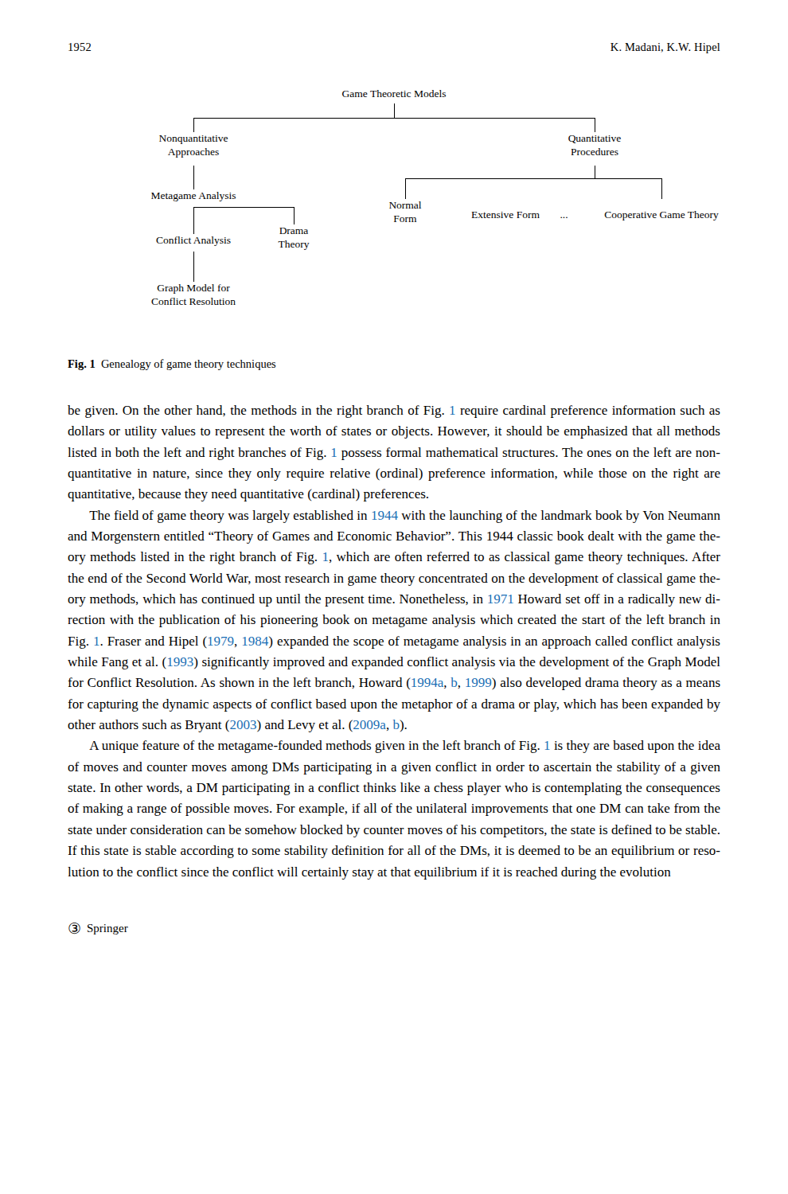1952 K. Madani, K.W. Hipel
Game Theoretic Models
Nonquantitative
Approaches
Quantitative
Procedures
Metagame Analysis
Conflict Analysis
Graph Model for
Conflict Resolution
Drama
Theory
Normal
Form
Extensive Form
...
Cooperative Game Theory
Fig. 1 Genealogy of game theory techniques
be given. On the other hand, the methods in the right branch of Fig. 1 require cardinal preference information such as dollars or utility values to represent the worth of states or objects. However, it should be emphasized that all methods listed in both the left and right branches of Fig. 1 possess formal mathematical structures. The ones on the left are non-quantitative in nature, since they only require relative (ordinal) preference information, while those on the right are quantitative, because they need quantitative (cardinal) preferences.
The field of game theory was largely established in 1944 with the launching of the landmark book by Von Neumann and Morgenstern entitled “Theory of Games and Economic Behavior”. This 1944 classic book dealt with the game theory methods listed in the right branch of Fig. 1, which are often referred to as classical game theory techniques. After the end of the Second World War, most research in game theory concentrated on the development of classical game theory methods, which has continued up until the present time. Nonetheless, in 1971 Howard set off in a radically new direction with the publication of his pioneering book on metagame analysis which created the start of the left branch in Fig. 1. Fraser and Hipel (1979, 1984) expanded the scope of metagame analysis in an approach called conflict analysis while Fang et al. (1993) significantly improved and expanded conflict analysis via the development of the Graph Model for Conflict Resolution. As shown in the left branch, Howard (1994a, b, 1999) also developed drama theory as a means for capturing the dynamic aspects of conflict based upon the metaphor of a drama or play, which has been expanded by other authors such as Bryant (2003) and Levy et al. (2009a, b).
A unique feature of the metagame-founded methods given in the left branch of Fig. 1 is they are based upon the idea of moves and counter moves among DMs participating in a given conflict in order to ascertain the stability of a given state. In other words, a DM participating in a conflict thinks like a chess player who is contemplating the consequences of making a range of possible moves. For example, if all of the unilateral improvements that one DM can take from the state under consideration can be somehow blocked by counter moves of his competitors, the state is defined to be stable. If this state is stable according to some stability definition for all of the DMs, it is deemed to be an equilibrium or resolution to the conflict since the conflict will certainly stay at that equilibrium if it is reached during the evolution
③ Springer